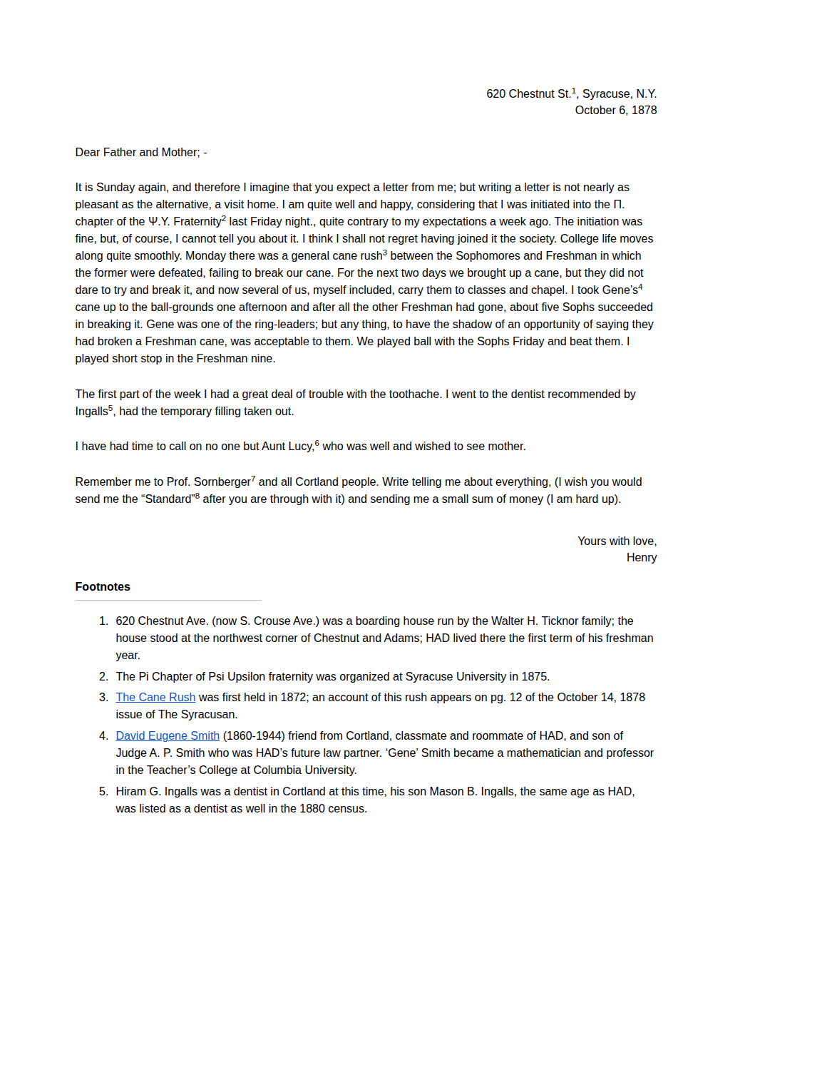620 Chestnut St.1, Syracuse, N.Y.
October 6, 1878
Dear Father and Mother; -
It is Sunday again, and therefore I imagine that you expect a letter from me; but writing a letter is not nearly as pleasant as the alternative, a visit home. I am quite well and happy, considering that I was initiated into the Π. chapter of the Ψ.Y. Fraternity2 last Friday night., quite contrary to my expectations a week ago. The initiation was fine, but, of course, I cannot tell you about it. I think I shall not regret having joined it the society. College life moves along quite smoothly. Monday there was a general cane rush3 between the Sophomores and Freshman in which the former were defeated, failing to break our cane. For the next two days we brought up a cane, but they did not dare to try and break it, and now several of us, myself included, carry them to classes and chapel. I took Gene’s4 cane up to the ball-grounds one afternoon and after all the other Freshman had gone, about five Sophs succeeded in breaking it. Gene was one of the ring-leaders; but any thing, to have the shadow of an opportunity of saying they had broken a Freshman cane, was acceptable to them. We played ball with the Sophs Friday and beat them. I played short stop in the Freshman nine.
The first part of the week I had a great deal of trouble with the toothache. I went to the dentist recommended by Ingalls5, had the temporary filling taken out.
I have had time to call on no one but Aunt Lucy,6 who was well and wished to see mother.
Remember me to Prof. Sornberger7 and all Cortland people. Write telling me about everything, (I wish you would send me the “Standard”8 after you are through with it) and sending me a small sum of money (I am hard up).
Yours with love,
Henry
Footnotes
620 Chestnut Ave. (now S. Crouse Ave.) was a boarding house run by the Walter H. Ticknor family; the house stood at the northwest corner of Chestnut and Adams; HAD lived there the first term of his freshman year.
The Pi Chapter of Psi Upsilon fraternity was organized at Syracuse University in 1875.
The Cane Rush was first held in 1872; an account of this rush appears on pg. 12 of the October 14, 1878 issue of The Syracusan.
David Eugene Smith (1860-1944) friend from Cortland, classmate and roommate of HAD, and son of Judge A. P. Smith who was HAD’s future law partner. ‘Gene’ Smith became a mathematician and professor in the Teacher’s College at Columbia University.
Hiram G. Ingalls was a dentist in Cortland at this time, his son Mason B. Ingalls, the same age as HAD, was listed as a dentist as well in the 1880 census.